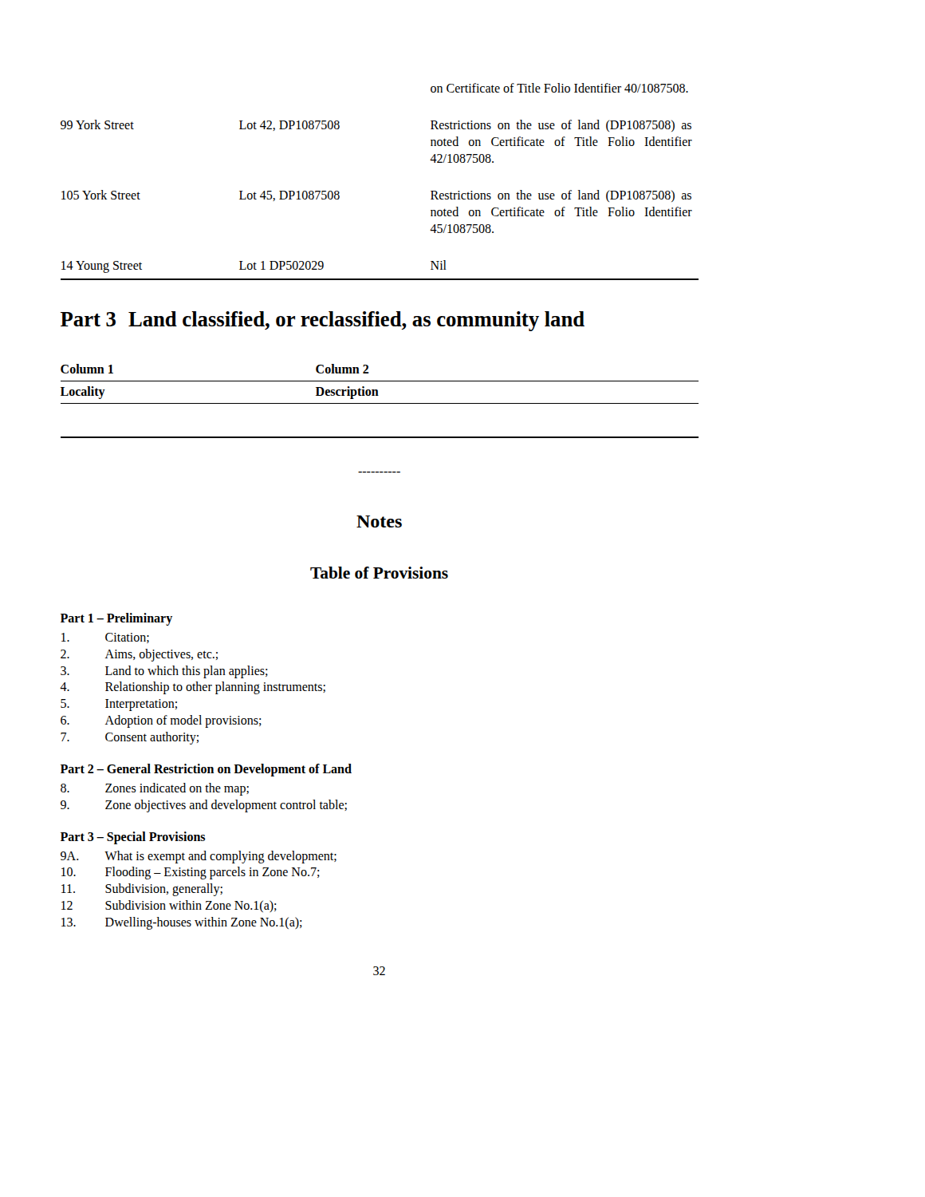| | | on Certificate of Title Folio Identifier 40/1087508. |
| 99 York Street | Lot 42, DP1087508 | Restrictions on the use of land (DP1087508) as noted on Certificate of Title Folio Identifier 42/1087508. |
| 105 York Street | Lot 45, DP1087508 | Restrictions on the use of land (DP1087508) as noted on Certificate of Title Folio Identifier 45/1087508. |
| 14 Young Street | Lot 1 DP502029 | Nil |
Part 3 Land classified, or reclassified, as community land
| Column 1 | Column 2 |
| Locality | Description |
----------
Notes
Table of Provisions
Part 1 – Preliminary
1. Citation;
2. Aims, objectives, etc.;
3. Land to which this plan applies;
4. Relationship to other planning instruments;
5. Interpretation;
6. Adoption of model provisions;
7. Consent authority;
Part 2 – General Restriction on Development of Land
8. Zones indicated on the map;
9. Zone objectives and development control table;
Part 3 – Special Provisions
9A. What is exempt and complying development;
10. Flooding – Existing parcels in Zone No.7;
11. Subdivision, generally;
12 Subdivision within Zone No.1(a);
13. Dwelling-houses within Zone No.1(a);
32